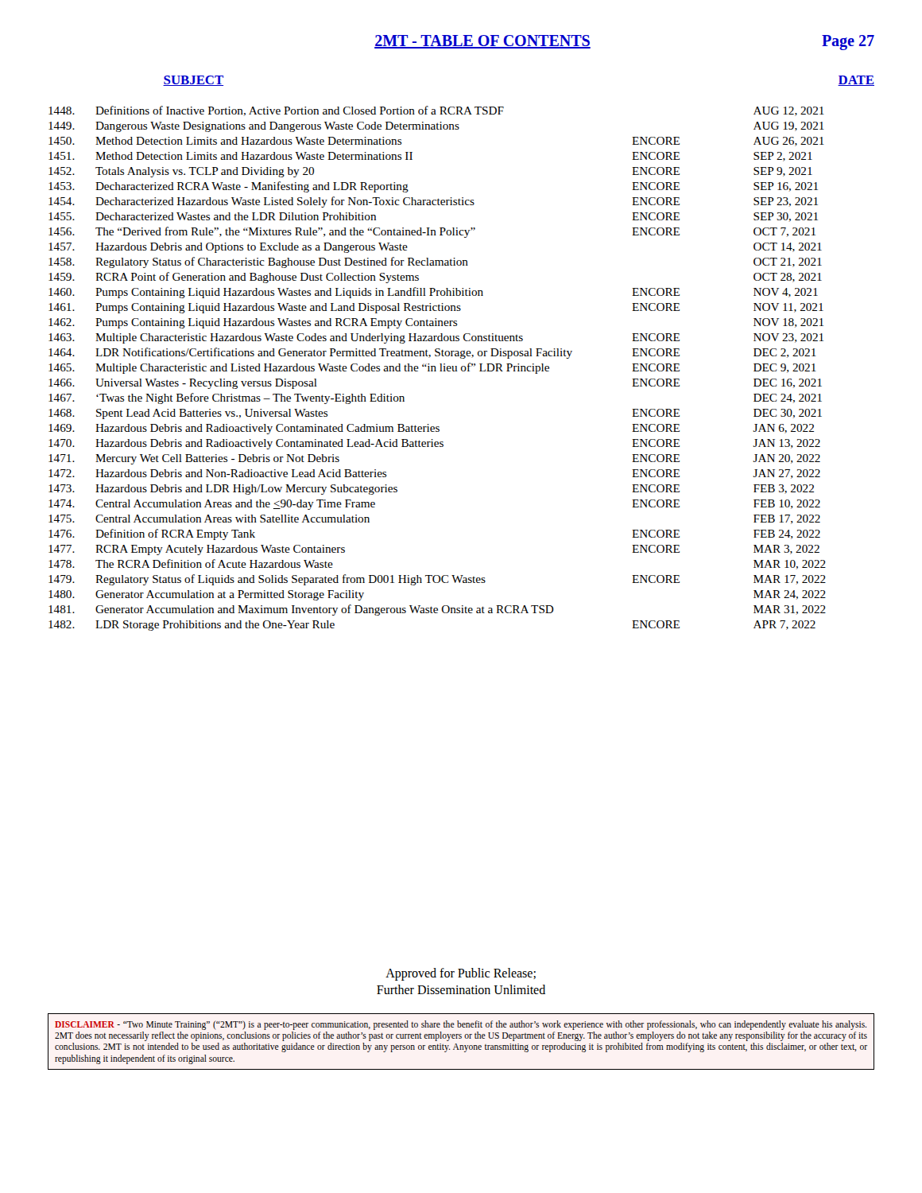2MT - TABLE OF CONTENTS Page 27
SUBJECT DATE
| 1448. | Definitions of Inactive Portion, Active Portion and Closed Portion of a RCRA TSDF | | AUG 12, 2021 |
| 1449. | Dangerous Waste Designations and Dangerous Waste Code Determinations | | AUG 19, 2021 |
| 1450. | Method Detection Limits and Hazardous Waste Determinations | ENCORE | AUG 26, 2021 |
| 1451. | Method Detection Limits and Hazardous Waste Determinations II | ENCORE | SEP 2, 2021 |
| 1452. | Totals Analysis vs. TCLP and Dividing by 20 | ENCORE | SEP 9, 2021 |
| 1453. | Decharacterized RCRA Waste - Manifesting and LDR Reporting | ENCORE | SEP 16, 2021 |
| 1454. | Decharacterized Hazardous Waste Listed Solely for Non-Toxic Characteristics | ENCORE | SEP 23, 2021 |
| 1455. | Decharacterized Wastes and the LDR Dilution Prohibition | ENCORE | SEP 30, 2021 |
| 1456. | The “Derived from Rule”, the “Mixtures Rule”, and the “Contained-In Policy” | ENCORE | OCT 7, 2021 |
| 1457. | Hazardous Debris and Options to Exclude as a Dangerous Waste | | OCT 14, 2021 |
| 1458. | Regulatory Status of Characteristic Baghouse Dust Destined for Reclamation | | OCT 21, 2021 |
| 1459. | RCRA Point of Generation and Baghouse Dust Collection Systems | | OCT 28, 2021 |
| 1460. | Pumps Containing Liquid Hazardous Wastes and Liquids in Landfill Prohibition | ENCORE | NOV 4, 2021 |
| 1461. | Pumps Containing Liquid Hazardous Waste and Land Disposal Restrictions | ENCORE | NOV 11, 2021 |
| 1462. | Pumps Containing Liquid Hazardous Wastes and RCRA Empty Containers | | NOV 18, 2021 |
| 1463. | Multiple Characteristic Hazardous Waste Codes and Underlying Hazardous Constituents | ENCORE | NOV 23, 2021 |
| 1464. | LDR Notifications/Certifications and Generator Permitted Treatment, Storage, or Disposal Facility | ENCORE | DEC 2, 2021 |
| 1465. | Multiple Characteristic and Listed Hazardous Waste Codes and the “in lieu of” LDR Principle | ENCORE | DEC 9, 2021 |
| 1466. | Universal Wastes - Recycling versus Disposal | ENCORE | DEC 16, 2021 |
| 1467. | ‘Twas the Night Before Christmas – The Twenty-Eighth Edition | | DEC 24, 2021 |
| 1468. | Spent Lead Acid Batteries vs., Universal Wastes | ENCORE | DEC 30, 2021 |
| 1469. | Hazardous Debris and Radioactively Contaminated Cadmium Batteries | ENCORE | JAN 6, 2022 |
| 1470. | Hazardous Debris and Radioactively Contaminated Lead-Acid Batteries | ENCORE | JAN 13, 2022 |
| 1471. | Mercury Wet Cell Batteries - Debris or Not Debris | ENCORE | JAN 20, 2022 |
| 1472. | Hazardous Debris and Non-Radioactive Lead Acid Batteries | ENCORE | JAN 27, 2022 |
| 1473. | Hazardous Debris and LDR High/Low Mercury Subcategories | ENCORE | FEB 3, 2022 |
| 1474. | Central Accumulation Areas and the < 90-day Time Frame | ENCORE | FEB 10, 2022 |
| 1475. | Central Accumulation Areas with Satellite Accumulation | | FEB 17, 2022 |
| 1476. | Definition of RCRA Empty Tank | ENCORE | FEB 24, 2022 |
| 1477. | RCRA Empty Acutely Hazardous Waste Containers | ENCORE | MAR 3, 2022 |
| 1478. | The RCRA Definition of Acute Hazardous Waste | | MAR 10, 2022 |
| 1479. | Regulatory Status of Liquids and Solids Separated from D001 High TOC Wastes | ENCORE | MAR 17, 2022 |
| 1480. | Generator Accumulation at a Permitted Storage Facility | | MAR 24, 2022 |
| 1481. | Generator Accumulation and Maximum Inventory of Dangerous Waste Onsite at a RCRA TSD | | MAR 31, 2022 |
| 1482. | LDR Storage Prohibitions and the One-Year Rule | ENCORE | APR 7, 2022 |
Approved for Public Release;
Further Dissemination Unlimited
DISCLAIMER - “Two Minute Training” (“2MT”) is a peer-to-peer communication, presented to share the benefit of the author’s work experience with other professionals, who can independently evaluate his analysis. 2MT does not necessarily reflect the opinions, conclusions or policies of the author’s past or current employers or the US Department of Energy. The author’s employers do not take any responsibility for the accuracy of its conclusions. 2MT is not intended to be used as authoritative guidance or direction by any person or entity. Anyone transmitting or reproducing it is prohibited from modifying its content, this disclaimer, or other text, or republishing it independent of its original source.